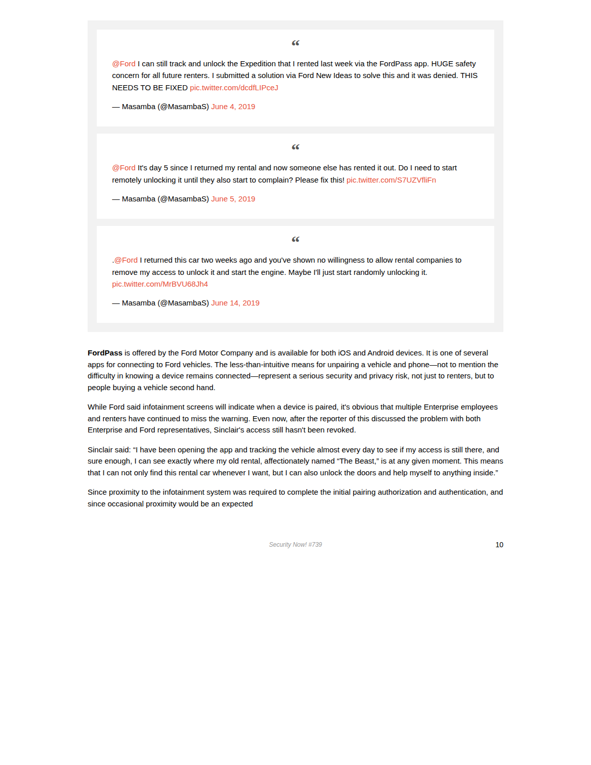“
@Ford I can still track and unlock the Expedition that I rented last week via the FordPass app. HUGE safety concern for all future renters. I submitted a solution via Ford New Ideas to solve this and it was denied. THIS NEEDS TO BE FIXED pic.twitter.com/dcdfLIPceJ
— Masamba (@MasambaS) June 4, 2019
“
@Ford It's day 5 since I returned my rental and now someone else has rented it out. Do I need to start remotely unlocking it until they also start to complain? Please fix this! pic.twitter.com/S7UZVfliFn
— Masamba (@MasambaS) June 5, 2019
“
.@Ford I returned this car two weeks ago and you've shown no willingness to allow rental companies to remove my access to unlock it and start the engine. Maybe I'll just start randomly unlocking it. pic.twitter.com/MrBVU68Jh4
— Masamba (@MasambaS) June 14, 2019
FordPass is offered by the Ford Motor Company and is available for both iOS and Android devices. It is one of several apps for connecting to Ford vehicles. The less-than-intuitive means for unpairing a vehicle and phone—not to mention the difficulty in knowing a device remains connected—represent a serious security and privacy risk, not just to renters, but to people buying a vehicle second hand.
While Ford said infotainment screens will indicate when a device is paired, it's obvious that multiple Enterprise employees and renters have continued to miss the warning. Even now, after the reporter of this discussed the problem with both Enterprise and Ford representatives, Sinclair's access still hasn't been revoked.
Sinclair said: “I have been opening the app and tracking the vehicle almost every day to see if my access is still there, and sure enough, I can see exactly where my old rental, affectionately named “The Beast,” is at any given moment. This means that I can not only find this rental car whenever I want, but I can also unlock the doors and help myself to anything inside.”
Since proximity to the infotainment system was required to complete the initial pairing authorization and authentication, and since occasional proximity would be an expected
Security Now! #739 10